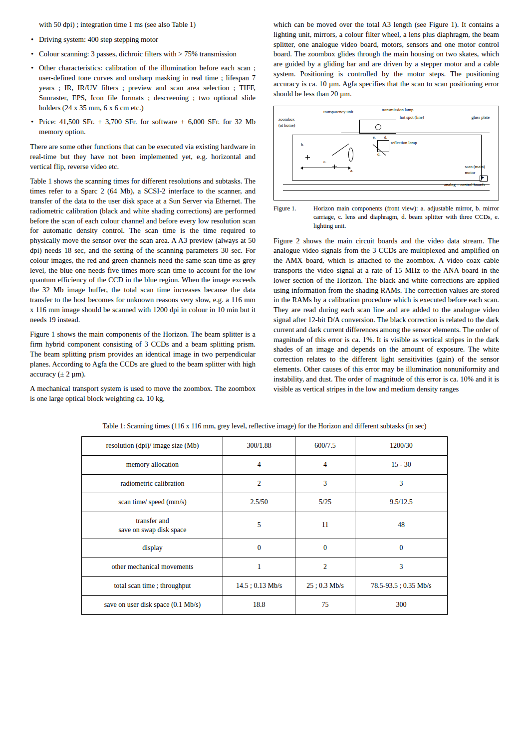with 50 dpi) ; integration time 1 ms (see also Table 1)
Driving system: 400 step stepping motor
Colour scanning: 3 passes, dichroic filters with > 75% transmission
Other characteristics: calibration of the illumination before each scan ; user-defined tone curves and unsharp masking in real time ; lifespan 7 years ; IR, IR/UV filters ; preview and scan area selection ; TIFF, Sunraster, EPS, Icon file formats ; descreening ; two optional slide holders (24 x 35 mm, 6 x 6 cm etc.)
Price: 41,500 SFr. + 3,700 SFr. for software + 6,000 SFr. for 32 Mb memory option.
There are some other functions that can be executed via existing hardware in real-time but they have not been implemented yet, e.g. horizontal and vertical flip, reverse video etc.
Table 1 shows the scanning times for different resolutions and subtasks. The times refer to a Sparc 2 (64 Mb), a SCSI-2 interface to the scanner, and transfer of the data to the user disk space at a Sun Server via Ethernet. The radiometric calibration (black and white shading corrections) are performed before the scan of each colour channel and before every low resolution scan for automatic density control. The scan time is the time required to physically move the sensor over the scan area. A A3 preview (always at 50 dpi) needs 18 sec, and the setting of the scanning parameters 30 sec. For colour images, the red and green channels need the same scan time as grey level, the blue one needs five times more scan time to account for the low quantum efficiency of the CCD in the blue region. When the image exceeds the 32 Mb image buffer, the total scan time increases because the data transfer to the host becomes for unknown reasons very slow, e.g. a 116 mm x 116 mm image should be scanned with 1200 dpi in colour in 10 min but it needs 19 instead.
Figure 1 shows the main components of the Horizon. The beam splitter is a firm hybrid component consisting of 3 CCDs and a beam splitting prism. The beam splitting prism provides an identical image in two perpendicular planes. According to Agfa the CCDs are glued to the beam splitter with high accuracy (± 2 µm).
A mechanical transport system is used to move the zoombox. The zoombox is one large optical block weighting ca. 10 kg,
which can be moved over the total A3 length (see Figure 1). It contains a lighting unit, mirrors, a colour filter wheel, a lens plus diaphragm, the beam splitter, one analogue video board, motors, sensors and one motor control board. The zoombox glides through the main housing on two skates, which are guided by a gliding bar and are driven by a stepper motor and a cable system. Positioning is controlled by the motor steps. The positioning accuracy is ca. 10 µm. Agfa specifies that the scan to scan positioning error should be less than 20 µm.
transparency unit transmission lamp zoombox
(at home) hot spot (line) glass plate reflection lamp scan (main)
motor analog + control boards b. c. e. d. d. a.
Figure 1. Horizon main components (front view): a. adjustable mirror, b. mirror carriage, c. lens and diaphragm, d. beam splitter with three CCDs, e. lighting unit.
Figure 2 shows the main circuit boards and the video data stream. The analogue video signals from the 3 CCDs are multiplexed and amplified on the AMX board, which is attached to the zoombox. A video coax cable transports the video signal at a rate of 15 MHz to the ANA board in the lower section of the Horizon. The black and white corrections are applied using information from the shading RAMs. The correction values are stored in the RAMs by a calibration procedure which is executed before each scan. They are read during each scan line and are added to the analogue video signal after 12-bit D/A conversion. The black correction is related to the dark current and dark current differences among the sensor elements. The order of magnitude of this error is ca. 1%. It is visible as vertical stripes in the dark shades of an image and depends on the amount of exposure. The white correction relates to the different light sensitivities (gain) of the sensor elements. Other causes of this error may be illumination nonuniformity and instability, and dust. The order of magnitude of this error is ca. 10% and it is visible as vertical stripes in the low and medium density ranges
Table 1: Scanning times (116 x 116 mm, grey level, reflective image) for the Horizon and different subtasks (in sec)
| resolution (dpi)/ image size (Mb) | 300/1.88 | 600/7.5 | 1200/30 |
| memory allocation | 4 | 4 | 15 - 30 |
| radiometric calibration | 2 | 3 | 3 |
| scan time/ speed (mm/s) | 2.5/50 | 5/25 | 9.5/12.5 |
| transfer and save on swap disk space | 5 | 11 | 48 |
| display | 0 | 0 | 0 |
| other mechanical movements | 1 | 2 | 3 |
| total scan time ; throughput | 14.5 ; 0.13 Mb/s | 25 ; 0.3 Mb/s | 78.5-93.5 ; 0.35 Mb/s |
| save on user disk space (0.1 Mb/s) | 18.8 | 75 | 300 |